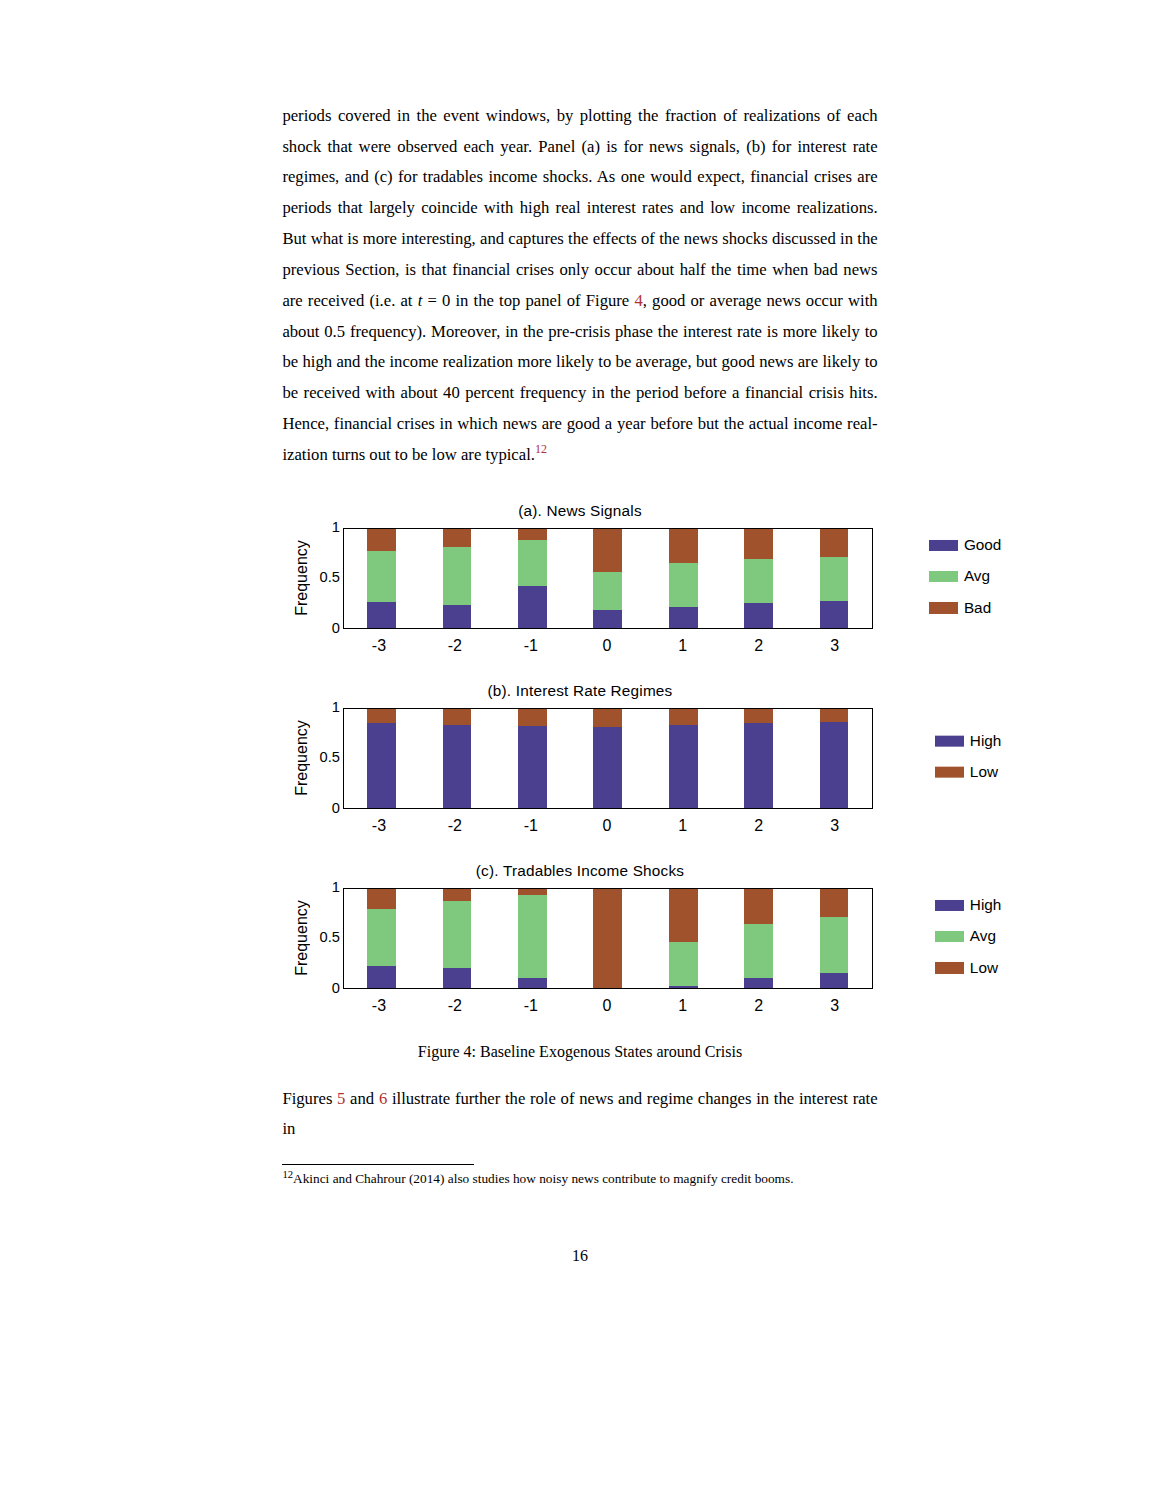periods covered in the event windows, by plotting the fraction of realizations of each shock that were observed each year. Panel (a) is for news signals, (b) for interest rate regimes, and (c) for tradables income shocks. As one would expect, financial crises are periods that largely coincide with high real interest rates and low income realizations. But what is more interesting, and captures the effects of the news shocks discussed in the previous Section, is that financial crises only occur about half the time when bad news are received (i.e. at t = 0 in the top panel of Figure 4, good or average news occur with about 0.5 frequency). Moreover, in the pre-crisis phase the interest rate is more likely to be high and the income realization more likely to be average, but good news are likely to be received with about 40 percent frequency in the period before a financial crisis hits. Hence, financial crises in which news are good a year before but the actual income realization turns out to be low are typical.12
(a). News Signals
Frequency
1 0.5 0
Good
Avg
Bad
-3-2-10123
(b). Interest Rate Regimes
Frequency
1 0.5 0
High
Low
-3-2-10123
(c). Tradables Income Shocks
Frequency
1 0.5 0
High
Avg
Low
-3-2-10123
Figure 4: Baseline Exogenous States around Crisis
Figures 5 and 6 illustrate further the role of news and regime changes in the interest rate in
12Akinci and Chahrour (2014) also studies how noisy news contribute to magnify credit booms.
16